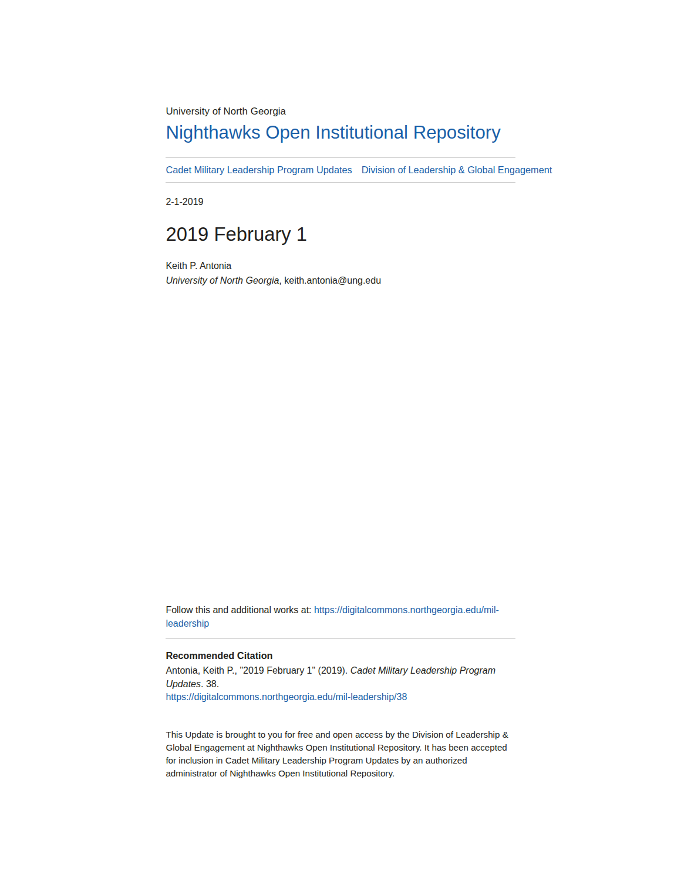University of North Georgia
Nighthawks Open Institutional Repository
Cadet Military Leadership Program Updates Division of Leadership & Global Engagement
2-1-2019
2019 February 1
Keith P. Antonia
University of North Georgia, keith.antonia@ung.edu
Follow this and additional works at: https://digitalcommons.northgeorgia.edu/mil-leadership
Recommended Citation
Antonia, Keith P., "2019 February 1" (2019). Cadet Military Leadership Program Updates. 38.
https://digitalcommons.northgeorgia.edu/mil-leadership/38
This Update is brought to you for free and open access by the Division of Leadership & Global Engagement at Nighthawks Open Institutional Repository. It has been accepted for inclusion in Cadet Military Leadership Program Updates by an authorized administrator of Nighthawks Open Institutional Repository.